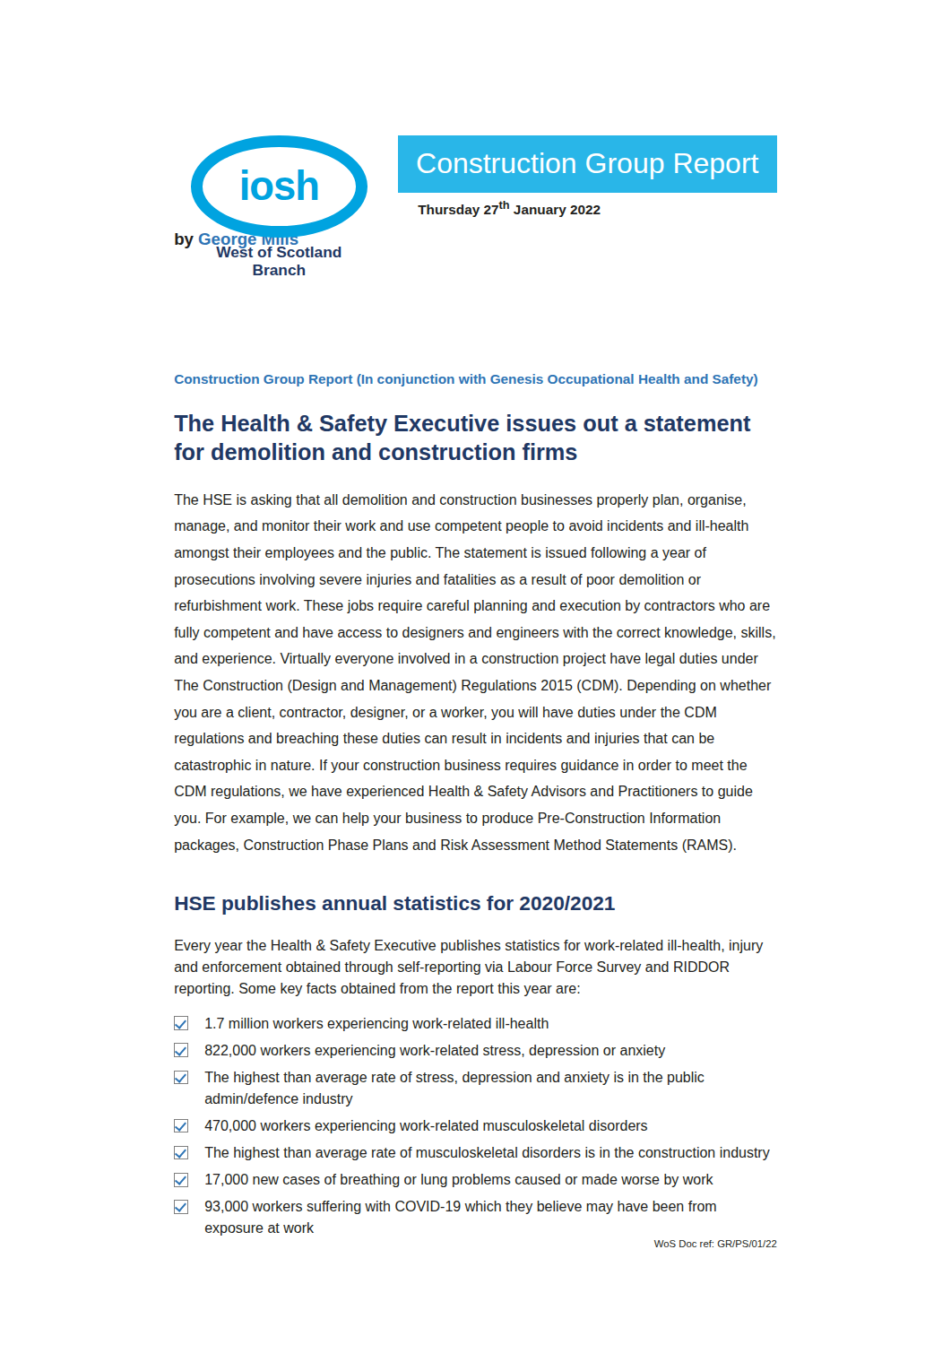iosh
West of Scotland
Branch
Construction Group Report
Thursday 27th January 2022
by George Mills
Construction Group Report (In conjunction with Genesis Occupational Health and Safety)
The Health & Safety Executive issues out a statement for demolition and construction firms
The HSE is asking that all demolition and construction businesses properly plan, organise, manage, and monitor their work and use competent people to avoid incidents and ill-health amongst their employees and the public. The statement is issued following a year of prosecutions involving severe injuries and fatalities as a result of poor demolition or refurbishment work. These jobs require careful planning and execution by contractors who are fully competent and have access to designers and engineers with the correct knowledge, skills, and experience. Virtually everyone involved in a construction project have legal duties under The Construction (Design and Management) Regulations 2015 (CDM). Depending on whether you are a client, contractor, designer, or a worker, you will have duties under the CDM regulations and breaching these duties can result in incidents and injuries that can be catastrophic in nature. If your construction business requires guidance in order to meet the CDM regulations, we have experienced Health & Safety Advisors and Practitioners to guide you. For example, we can help your business to produce Pre-Construction Information packages, Construction Phase Plans and Risk Assessment Method Statements (RAMS).
HSE publishes annual statistics for 2020/2021
Every year the Health & Safety Executive publishes statistics for work-related ill-health, injury and enforcement obtained through self-reporting via Labour Force Survey and RIDDOR reporting. Some key facts obtained from the report this year are:
1.7 million workers experiencing work-related ill-health
822,000 workers experiencing work-related stress, depression or anxiety
The highest than average rate of stress, depression and anxiety is in the public admin/defence industry
470,000 workers experiencing work-related musculoskeletal disorders
The highest than average rate of musculoskeletal disorders is in the construction industry
17,000 new cases of breathing or lung problems caused or made worse by work
93,000 workers suffering with COVID-19 which they believe may have been from exposure at work
WoS Doc ref: GR/PS/01/22